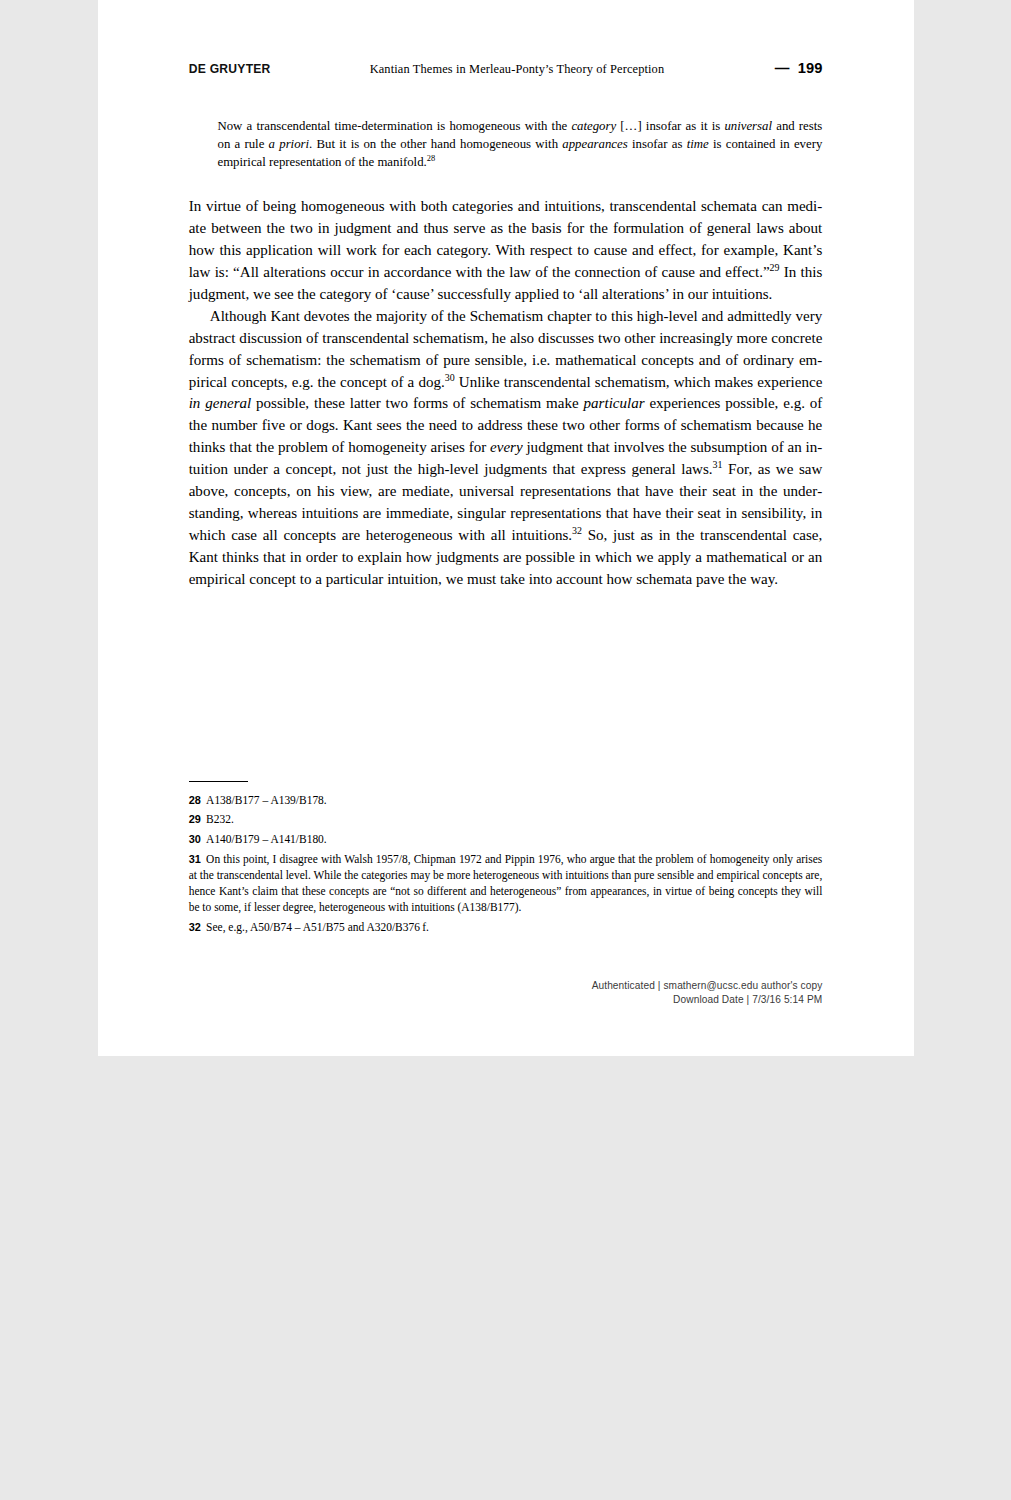DE GRUYTER Kantian Themes in Merleau-Ponty’s Theory of Perception — 199
Now a transcendental time-determination is homogeneous with the category […] insofar as it is universal and rests on a rule a priori. But it is on the other hand homogeneous with appearances insofar as time is contained in every empirical representation of the manifold.28
In virtue of being homogeneous with both categories and intuitions, transcendental schemata can mediate between the two in judgment and thus serve as the basis for the formulation of general laws about how this application will work for each category. With respect to cause and effect, for example, Kant’s law is: “All alterations occur in accordance with the law of the connection of cause and effect.”29 In this judgment, we see the category of ‘cause’ successfully applied to ‘all alterations’ in our intuitions.
Although Kant devotes the majority of the Schematism chapter to this high-level and admittedly very abstract discussion of transcendental schematism, he also discusses two other increasingly more concrete forms of schematism: the schematism of pure sensible, i.e. mathematical concepts and of ordinary empirical concepts, e.g. the concept of a dog.30 Unlike transcendental schematism, which makes experience in general possible, these latter two forms of schematism make particular experiences possible, e.g. of the number five or dogs. Kant sees the need to address these two other forms of schematism because he thinks that the problem of homogeneity arises for every judgment that involves the subsumption of an intuition under a concept, not just the high-level judgments that express general laws.31 For, as we saw above, concepts, on his view, are mediate, universal representations that have their seat in the understanding, whereas intuitions are immediate, singular representations that have their seat in sensibility, in which case all concepts are heterogeneous with all intuitions.32 So, just as in the transcendental case, Kant thinks that in order to explain how judgments are possible in which we apply a mathematical or an empirical concept to a particular intuition, we must take into account how schemata pave the way.
28 A138/B177 – A139/B178.
29 B232.
30 A140/B179 – A141/B180.
31 On this point, I disagree with Walsh 1957/8, Chipman 1972 and Pippin 1976, who argue that the problem of homogeneity only arises at the transcendental level. While the categories may be more heterogeneous with intuitions than pure sensible and empirical concepts are, hence Kant’s claim that these concepts are “not so different and heterogeneous” from appearances, in virtue of being concepts they will be to some, if lesser degree, heterogeneous with intuitions (A138/B177).
32 See, e.g., A50/B74 – A51/B75 and A320/B376 f.
Authenticated | smathern@ucsc.edu author's copy
Download Date | 7/3/16 5:14 PM